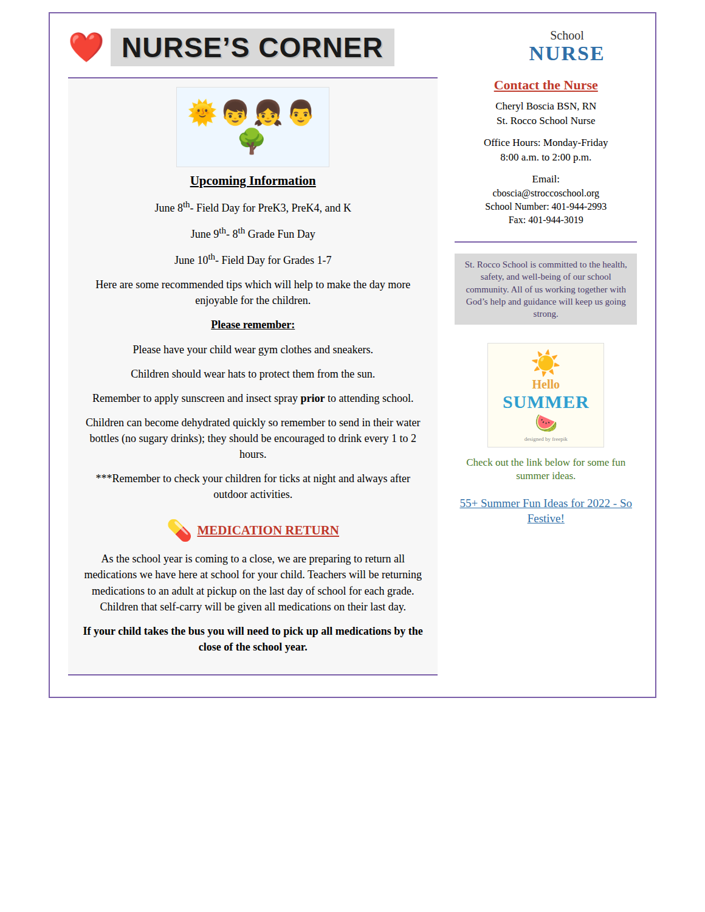❤️
NURSE’S CORNER
School NURSE
🌞👦👧👨🌳
Upcoming Information
June 8th- Field Day for PreK3, PreK4, and K
June 9th- 8th Grade Fun Day
June 10th- Field Day for Grades 1-7
Here are some recommended tips which will help to make the day more enjoyable for the children.
Please remember:
Please have your child wear gym clothes and sneakers.
Children should wear hats to protect them from the sun.
Remember to apply sunscreen and insect spray prior to attending school.
Children can become dehydrated quickly so remember to send in their water bottles (no sugary drinks); they should be encouraged to drink every 1 to 2 hours.
***Remember to check your children for ticks at night and always after outdoor activities.
💊 MEDICATION RETURN
As the school year is coming to a close, we are preparing to return all medications we have here at school for your child. Teachers will be returning medications to an adult at pickup on the last day of school for each grade. Children that self-carry will be given all medications on their last day.
If your child takes the bus you will need to pick up all medications by the close of the school year.
Contact the Nurse
Cheryl Boscia BSN, RN
St. Rocco School Nurse
Office Hours: Monday-Friday
8:00 a.m. to 2:00 p.m.
Email:
cboscia@stroccoschool.org
School Number: 401-944-2993
Fax: 401-944-3019
St. Rocco School is committed to the health, safety, and well-being of our school community. All of us working together with God’s help and guidance will keep us going strong.
☀️ Hello SUMMER 🍉 designed by freepik
Check out the link below for some fun summer ideas.
55+ Summer Fun Ideas for 2022 - So Festive!